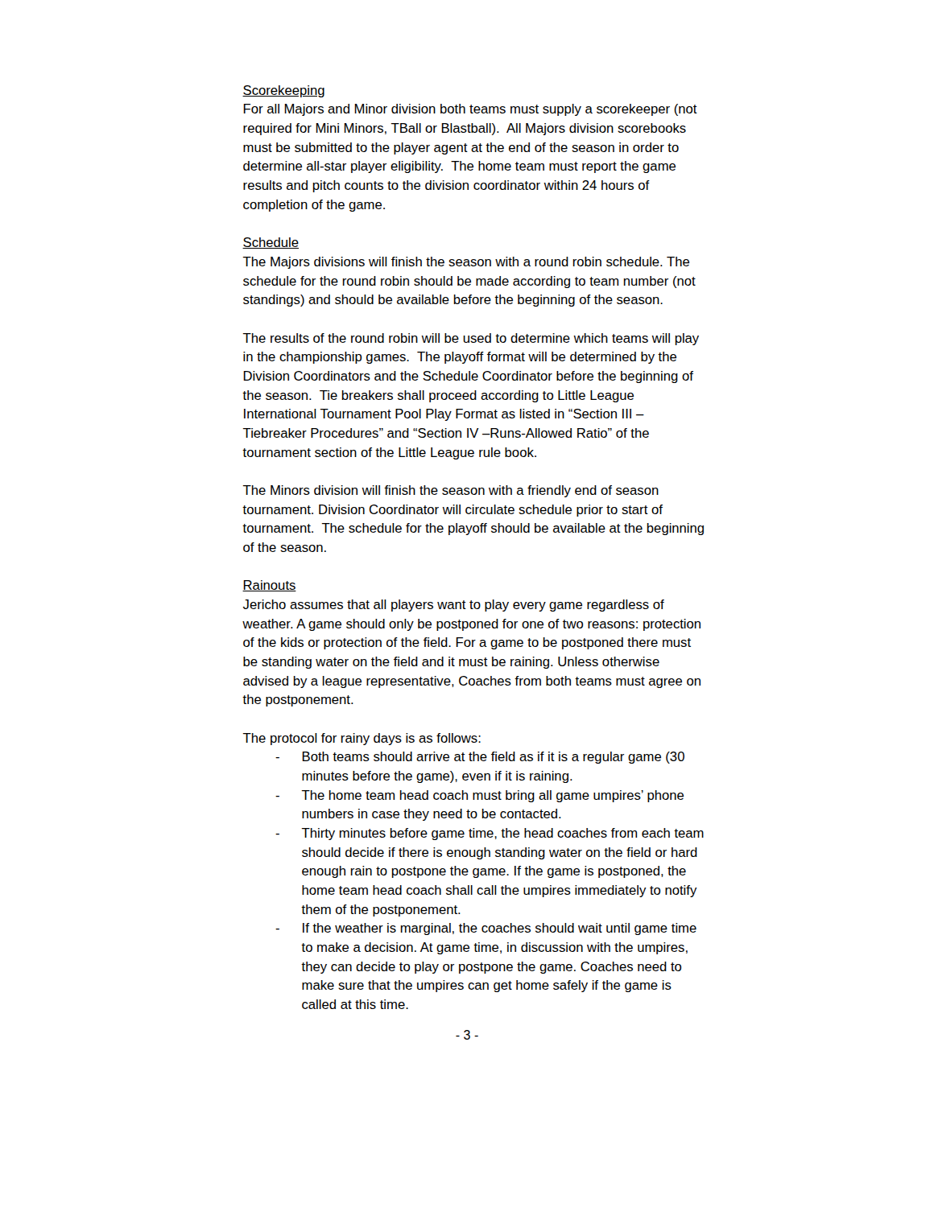Scorekeeping
For all Majors and Minor division both teams must supply a scorekeeper (not required for Mini Minors, TBall or Blastball). All Majors division scorebooks must be submitted to the player agent at the end of the season in order to determine all-star player eligibility. The home team must report the game results and pitch counts to the division coordinator within 24 hours of completion of the game.
Schedule
The Majors divisions will finish the season with a round robin schedule. The schedule for the round robin should be made according to team number (not standings) and should be available before the beginning of the season.
The results of the round robin will be used to determine which teams will play in the championship games. The playoff format will be determined by the Division Coordinators and the Schedule Coordinator before the beginning of the season. Tie breakers shall proceed according to Little League International Tournament Pool Play Format as listed in “Section III – Tiebreaker Procedures” and “Section IV –Runs-Allowed Ratio” of the tournament section of the Little League rule book.
The Minors division will finish the season with a friendly end of season tournament. Division Coordinator will circulate schedule prior to start of tournament. The schedule for the playoff should be available at the beginning of the season.
Rainouts
Jericho assumes that all players want to play every game regardless of weather. A game should only be postponed for one of two reasons: protection of the kids or protection of the field. For a game to be postponed there must be standing water on the field and it must be raining. Unless otherwise advised by a league representative, Coaches from both teams must agree on the postponement.
The protocol for rainy days is as follows:
Both teams should arrive at the field as if it is a regular game (30 minutes before the game), even if it is raining.
The home team head coach must bring all game umpires’ phone numbers in case they need to be contacted.
Thirty minutes before game time, the head coaches from each team should decide if there is enough standing water on the field or hard enough rain to postpone the game. If the game is postponed, the home team head coach shall call the umpires immediately to notify them of the postponement.
If the weather is marginal, the coaches should wait until game time to make a decision. At game time, in discussion with the umpires, they can decide to play or postpone the game. Coaches need to make sure that the umpires can get home safely if the game is called at this time.
- 3 -